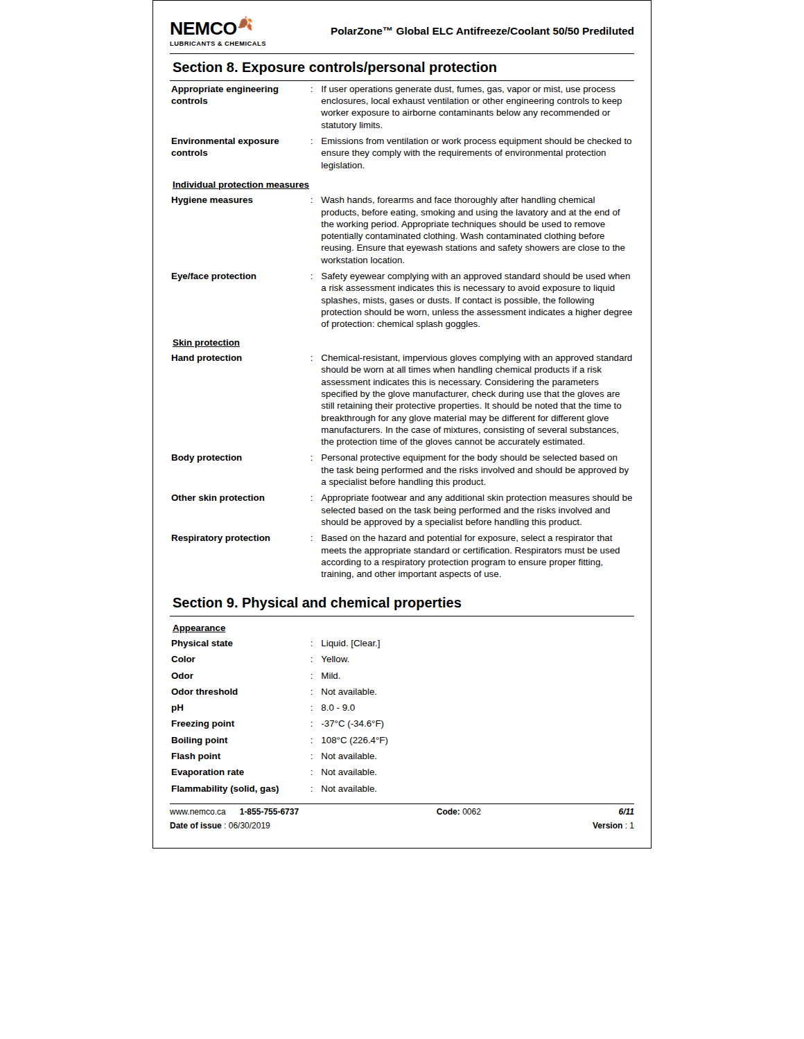NEMCO🍂
LUBRICANTS & CHEMICALS
PolarZone™ Global ELC Antifreeze/Coolant 50/50 Prediluted
Section 8. Exposure controls/personal protection
| Appropriate engineering controls | : | If user operations generate dust, fumes, gas, vapor or mist, use process enclosures, local exhaust ventilation or other engineering controls to keep worker exposure to airborne contaminants below any recommended or statutory limits. |
| Environmental exposure controls | : | Emissions from ventilation or work process equipment should be checked to ensure they comply with the requirements of environmental protection legislation. |
Individual protection measures
| Hygiene measures | : | Wash hands, forearms and face thoroughly after handling chemical products, before eating, smoking and using the lavatory and at the end of the working period. Appropriate techniques should be used to remove potentially contaminated clothing. Wash contaminated clothing before reusing. Ensure that eyewash stations and safety showers are close to the workstation location. |
| Eye/face protection | : | Safety eyewear complying with an approved standard should be used when a risk assessment indicates this is necessary to avoid exposure to liquid splashes, mists, gases or dusts. If contact is possible, the following protection should be worn, unless the assessment indicates a higher degree of protection: chemical splash goggles. |
Skin protection
| Hand protection | : | Chemical-resistant, impervious gloves complying with an approved standard should be worn at all times when handling chemical products if a risk assessment indicates this is necessary. Considering the parameters specified by the glove manufacturer, check during use that the gloves are still retaining their protective properties. It should be noted that the time to breakthrough for any glove material may be different for different glove manufacturers. In the case of mixtures, consisting of several substances, the protection time of the gloves cannot be accurately estimated. |
| Body protection | : | Personal protective equipment for the body should be selected based on the task being performed and the risks involved and should be approved by a specialist before handling this product. |
| Other skin protection | : | Appropriate footwear and any additional skin protection measures should be selected based on the task being performed and the risks involved and should be approved by a specialist before handling this product. |
| Respiratory protection | : | Based on the hazard and potential for exposure, select a respirator that meets the appropriate standard or certification. Respirators must be used according to a respiratory protection program to ensure proper fitting, training, and other important aspects of use. |
Section 9. Physical and chemical properties
Appearance
| Physical state | : | Liquid. [Clear.] |
| Color | : | Yellow. |
| Odor | : | Mild. |
| Odor threshold | : | Not available. |
| pH | : | 8.0 - 9.0 |
| Freezing point | : | -37°C (-34.6°F) |
| Boiling point | : | 108°C (226.4°F) |
| Flash point | : | Not available. |
| Evaporation rate | : | Not available. |
| Flammability (solid, gas) | : | Not available. |
www.nemco.ca 1-855-755-6737
Code: 0062
6/11
Date of issue : 06/30/2019
Version : 1